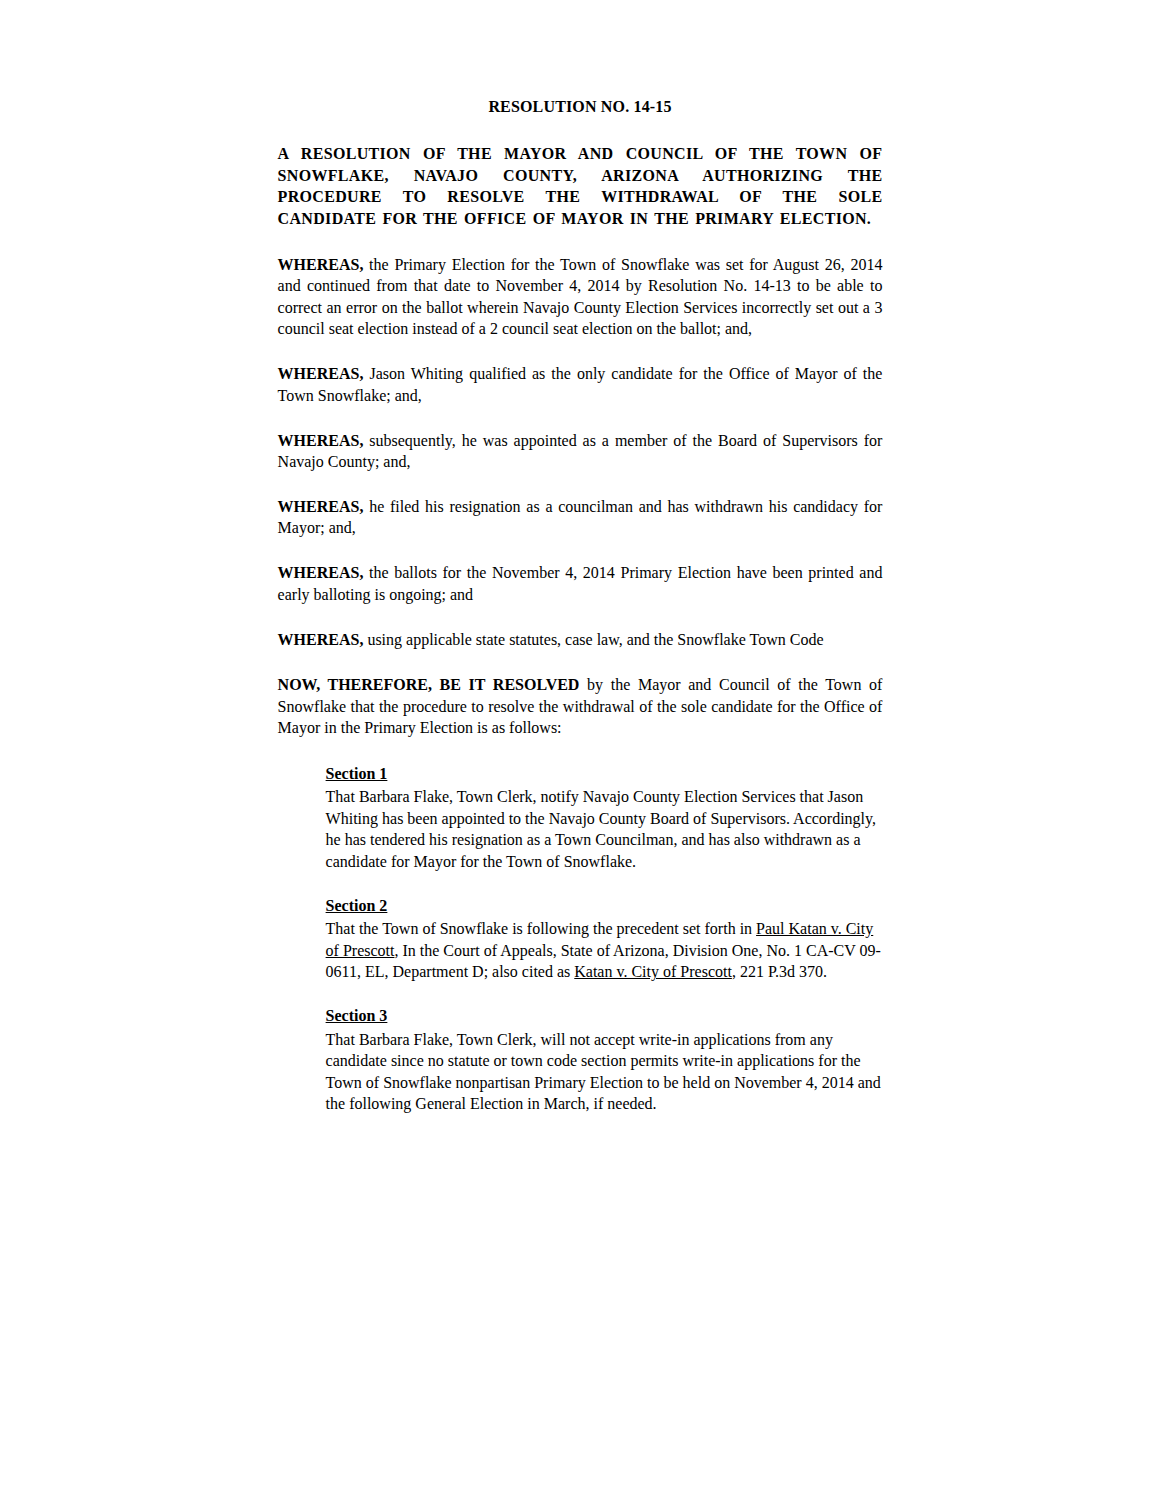RESOLUTION NO. 14-15
A resolution of the Mayor and Council of the Town of Snowflake, Navajo County, Arizona authorizing the procedure to resolve the withdrawal of the sole candidate for the Office of Mayor in the Primary Election.
WHEREAS, the Primary Election for the Town of Snowflake was set for August 26, 2014 and continued from that date to November 4, 2014 by Resolution No. 14-13 to be able to correct an error on the ballot wherein Navajo County Election Services incorrectly set out a 3 council seat election instead of a 2 council seat election on the ballot; and,
WHEREAS, Jason Whiting qualified as the only candidate for the Office of Mayor of the Town Snowflake; and,
WHEREAS, subsequently, he was appointed as a member of the Board of Supervisors for Navajo County; and,
WHEREAS, he filed his resignation as a councilman and has withdrawn his candidacy for Mayor; and,
WHEREAS, the ballots for the November 4, 2014 Primary Election have been printed and early balloting is ongoing; and
WHEREAS, using applicable state statutes, case law, and the Snowflake Town Code
NOW, THEREFORE, BE IT RESOLVED by the Mayor and Council of the Town of Snowflake that the procedure to resolve the withdrawal of the sole candidate for the Office of Mayor in the Primary Election is as follows:
Section 1
That Barbara Flake, Town Clerk, notify Navajo County Election Services that Jason Whiting has been appointed to the Navajo County Board of Supervisors. Accordingly, he has tendered his resignation as a Town Councilman, and has also withdrawn as a candidate for Mayor for the Town of Snowflake.
Section 2
That the Town of Snowflake is following the precedent set forth in Paul Katan v. City of Prescott, In the Court of Appeals, State of Arizona, Division One, No. 1 CA-CV 09-0611, EL, Department D; also cited as Katan v. City of Prescott, 221 P.3d 370.
Section 3
That Barbara Flake, Town Clerk, will not accept write-in applications from any candidate since no statute or town code section permits write-in applications for the Town of Snowflake nonpartisan Primary Election to be held on November 4, 2014 and the following General Election in March, if needed.